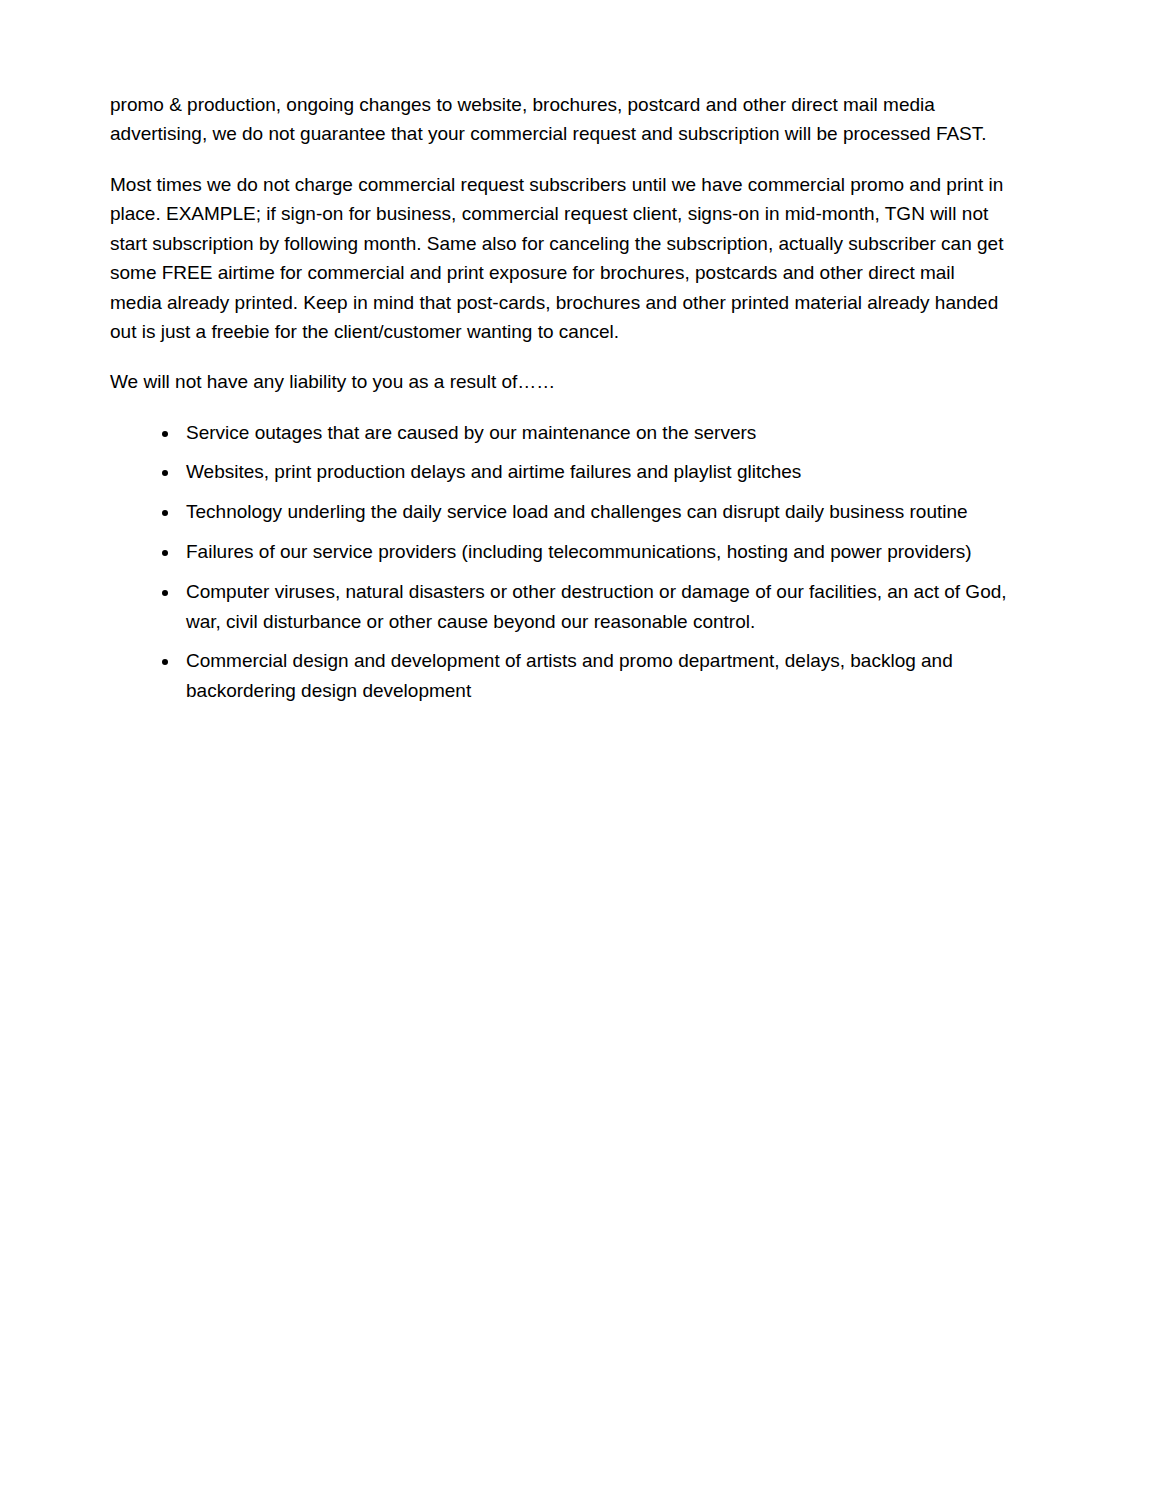promo & production, ongoing changes to website, brochures, postcard and other direct mail media advertising, we do not guarantee that your commercial request and subscription will be processed FAST.
Most times we do not charge commercial request subscribers until we have commercial promo and print in place. EXAMPLE; if sign-on for business, commercial request client, signs-on in mid-month, TGN will not start subscription by following month. Same also for canceling the subscription, actually subscriber can get some FREE airtime for commercial and print exposure for brochures, postcards and other direct mail media already printed. Keep in mind that post-cards, brochures and other printed material already handed out is just a freebie for the client/customer wanting to cancel.
We will not have any liability to you as a result of……
Service outages that are caused by our maintenance on the servers
Websites, print production delays and airtime failures and playlist glitches
Technology underling the daily service load and challenges can disrupt daily business routine
Failures of our service providers (including telecommunications, hosting and power providers)
Computer viruses, natural disasters or other destruction or damage of our facilities, an act of God, war, civil disturbance or other cause beyond our reasonable control.
Commercial design and development of artists and promo department, delays, backlog and backordering design development